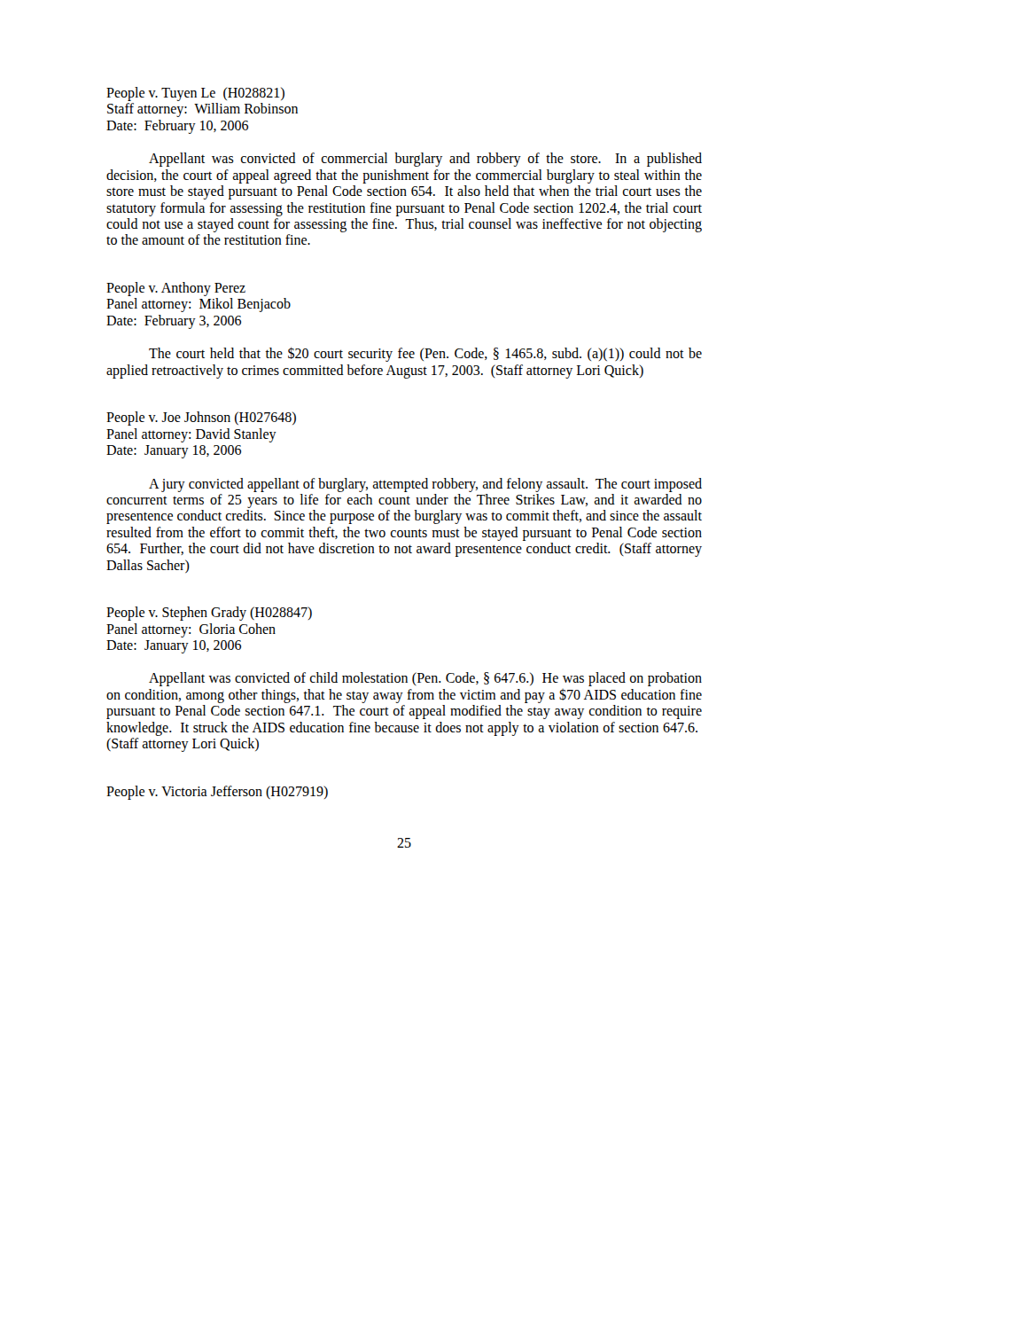People v. Tuyen Le (H028821)
Staff attorney: William Robinson
Date: February 10, 2006
Appellant was convicted of commercial burglary and robbery of the store. In a published decision, the court of appeal agreed that the punishment for the commercial burglary to steal within the store must be stayed pursuant to Penal Code section 654. It also held that when the trial court uses the statutory formula for assessing the restitution fine pursuant to Penal Code section 1202.4, the trial court could not use a stayed count for assessing the fine. Thus, trial counsel was ineffective for not objecting to the amount of the restitution fine.
People v. Anthony Perez
Panel attorney: Mikol Benjacob
Date: February 3, 2006
The court held that the $20 court security fee (Pen. Code, § 1465.8, subd. (a)(1)) could not be applied retroactively to crimes committed before August 17, 2003. (Staff attorney Lori Quick)
People v. Joe Johnson (H027648)
Panel attorney: David Stanley
Date: January 18, 2006
A jury convicted appellant of burglary, attempted robbery, and felony assault. The court imposed concurrent terms of 25 years to life for each count under the Three Strikes Law, and it awarded no presentence conduct credits. Since the purpose of the burglary was to commit theft, and since the assault resulted from the effort to commit theft, the two counts must be stayed pursuant to Penal Code section 654. Further, the court did not have discretion to not award presentence conduct credit. (Staff attorney Dallas Sacher)
People v. Stephen Grady (H028847)
Panel attorney: Gloria Cohen
Date: January 10, 2006
Appellant was convicted of child molestation (Pen. Code, § 647.6.) He was placed on probation on condition, among other things, that he stay away from the victim and pay a $70 AIDS education fine pursuant to Penal Code section 647.1. The court of appeal modified the stay away condition to require knowledge. It struck the AIDS education fine because it does not apply to a violation of section 647.6. (Staff attorney Lori Quick)
People v. Victoria Jefferson (H027919)
25